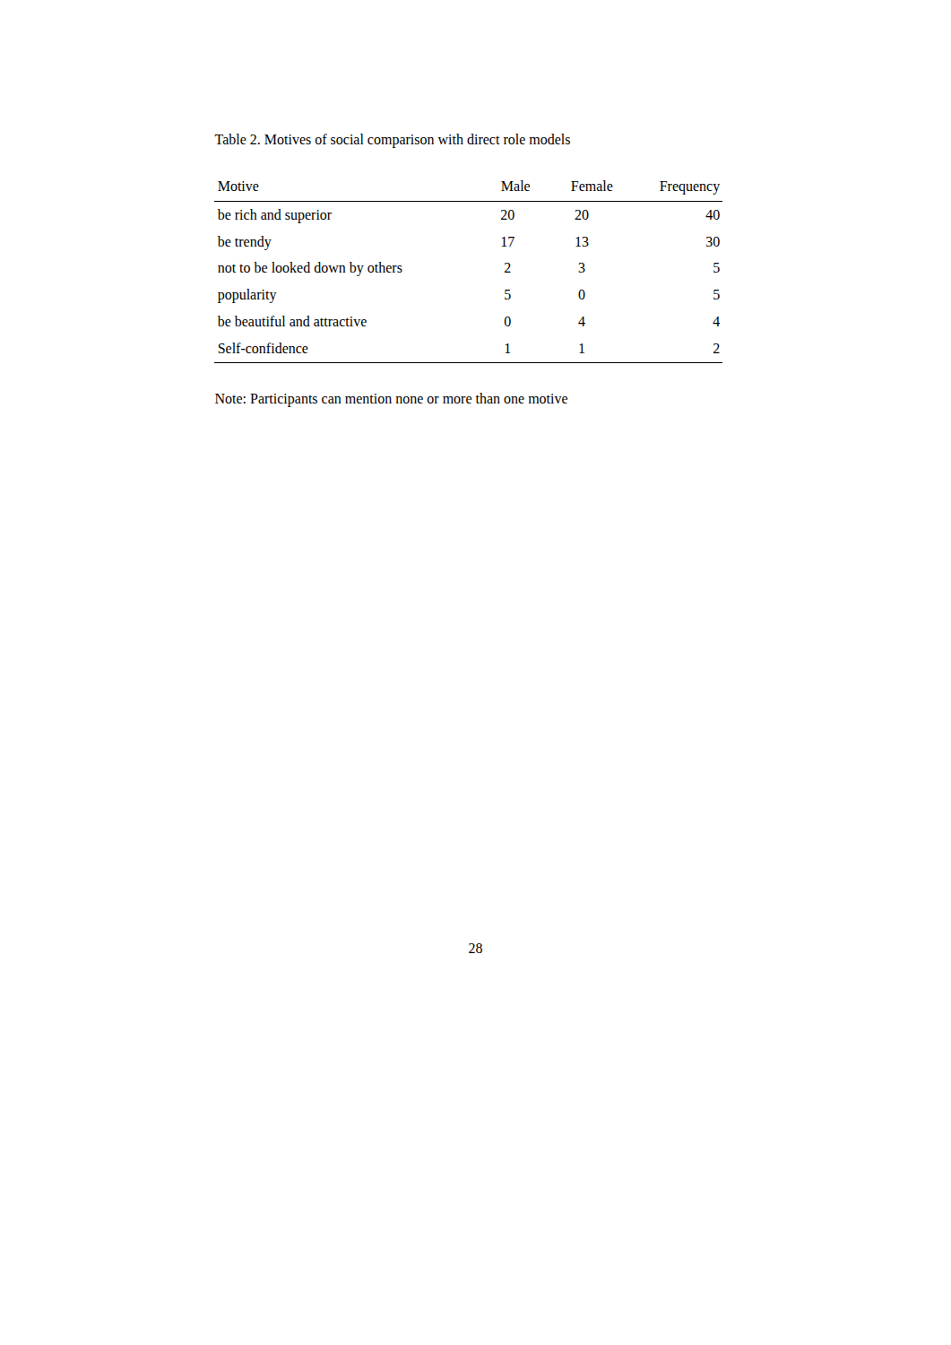Table 2. Motives of social comparison with direct role models
| Motive | Male | Female | Frequency |
| --- | --- | --- | --- |
| be rich and superior | 20 | 20 | 40 |
| be trendy | 17 | 13 | 30 |
| not to be looked down by others | 2 | 3 | 5 |
| popularity | 5 | 0 | 5 |
| be beautiful and attractive | 0 | 4 | 4 |
| Self-confidence | 1 | 1 | 2 |
Note: Participants can mention none or more than one motive
28